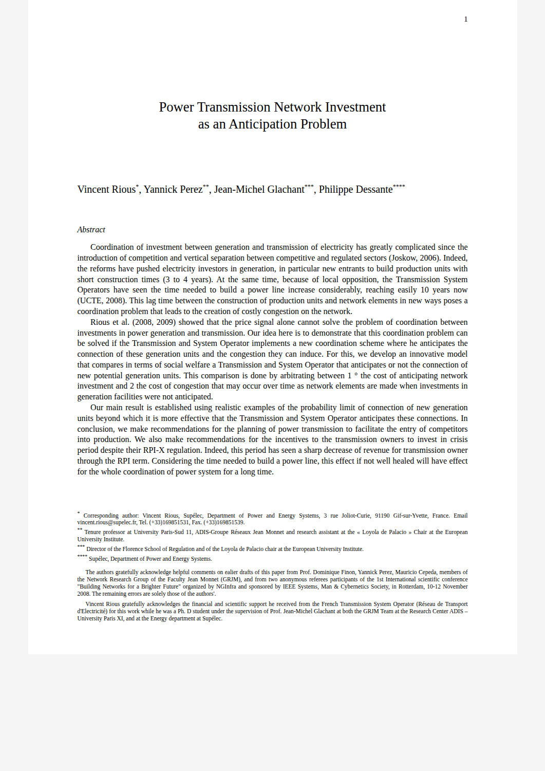1
Power Transmission Network Investment
as an Anticipation Problem
Vincent Rious*, Yannick Perez**, Jean-Michel Glachant***, Philippe Dessante****
Abstract
Coordination of investment between generation and transmission of electricity has greatly complicated since the introduction of competition and vertical separation between competitive and regulated sectors (Joskow, 2006). Indeed, the reforms have pushed electricity investors in generation, in particular new entrants to build production units with short construction times (3 to 4 years). At the same time, because of local opposition, the Transmission System Operators have seen the time needed to build a power line increase considerably, reaching easily 10 years now (UCTE, 2008). This lag time between the construction of production units and network elements in new ways poses a coordination problem that leads to the creation of costly congestion on the network.
Rious et al. (2008, 2009) showed that the price signal alone cannot solve the problem of coordination between investments in power generation and transmission. Our idea here is to demonstrate that this coordination problem can be solved if the Transmission and System Operator implements a new coordination scheme where he anticipates the connection of these generation units and the congestion they can induce. For this, we develop an innovative model that compares in terms of social welfare a Transmission and System Operator that anticipates or not the connection of new potential generation units. This comparison is done by arbitrating between 1 ° the cost of anticipating network investment and 2 the cost of congestion that may occur over time as network elements are made when investments in generation facilities were not anticipated.
Our main result is established using realistic examples of the probability limit of connection of new generation units beyond which it is more effective that the Transmission and System Operator anticipates these connections. In conclusion, we make recommendations for the planning of power transmission to facilitate the entry of competitors into production. We also make recommendations for the incentives to the transmission owners to invest in crisis period despite their RPI-X regulation. Indeed, this period has seen a sharp decrease of revenue for transmission owner through the RPI term. Considering the time needed to build a power line, this effect if not well healed will have effect for the whole coordination of power system for a long time.
* Corresponding author: Vincent Rious, Supélec, Department of Power and Energy Systems, 3 rue Joliot-Curie, 91190 Gif-sur-Yvette, France. Email vincent.rious@supelec.fr, Tel. (+33)169851531, Fax. (+33)169851539.
** Tenure professor at University Paris-Sud 11, ADIS-Groupe Réseaux Jean Monnet and research assistant at the « Loyola de Palacio » Chair at the European University Institute.
*** Director of the Florence School of Regulation and of the Loyola de Palacio chair at the European University Institute.
**** Supélec, Department of Power and Energy Systems.
The authors gratefully acknowledge helpful comments on ealier drafts of this paper from Prof. Dominique Finon, Yannick Perez, Mauricio Cepeda, members of the Network Research Group of the Faculty Jean Monnet (GRJM), and from two anonymous referees participants of the 1st International scientific conference "Building Networks for a Brighter Future" organized by NGInfra and sponsored by IEEE Systems, Man & Cybernetics Society, in Rotterdam, 10-12 November 2008. The remaining errors are solely those of the authors'.
Vincent Rious gratefully acknowledges the financial and scientific support he received from the French Transmission System Operator (Réseau de Transport d'Electricité) for this work while he was a Ph. D student under the supervision of Prof. Jean-Michel Glachant at both the GRJM Team at the Research Center ADIS – University Paris XI, and at the Energy department at Supélec.